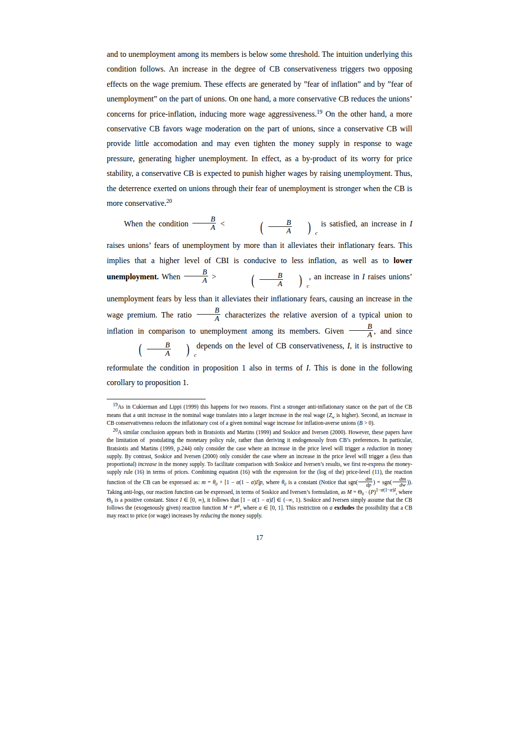and to unemployment among its members is below some threshold. The intuition underlying this condition follows. An increase in the degree of CB conservativeness triggers two opposing effects on the wage premium. These effects are generated by ”fear of inflation” and by ”fear of unemployment” on the part of unions. On one hand, a more conservative CB reduces the unions’ concerns for price-inflation, inducing more wage aggressiveness.19 On the other hand, a more conservative CB favors wage moderation on the part of unions, since a conservative CB will provide little accomodation and may even tighten the money supply in response to wage pressure, generating higher unemployment. In effect, as a by-product of its worry for price stability, a conservative CB is expected to punish higher wages by raising unemployment. Thus, the deterrence exerted on unions through their fear of unemployment is stronger when the CB is more conservative.20
When the condition BA < (BA) c is satisfied, an increase in I raises unions’ fears of unemployment by more than it alleviates their inflationary fears. This implies that a higher level of CBI is conducive to less inflation, as well as to lower unemployment. When BA > (BA) c, an increase in I raises unions’ unemployment fears by less than it alleviates their inflationary fears, causing an increase in the wage premium. The ratio BA characterizes the relative aversion of a typical union to inflation in comparison to unemployment among its members. Given BA, and since (BA) cdepends on the level of CB conservativeness, I, it is instructive to reformulate the condition in proposition 1 also in terms of I. This is done in the following corollary to proposition 1.
19As in Cukierman and Lippi (1999) this happens for two reasons. First a stronger anti-inflationary stance on the part of the CB means that a unit increase in the nominal wage translates into a larger increase in the real wage (Zw is higher). Second, an increase in CB conservativeness reduces the inflationary cost of a given nominal wage increase for inflation-averse unions (B > 0).
20A similar conclusion appears both in Bratsiotis and Martins (1999) and Soskice and Iversen (2000). However, these papers have the limitation of postulating the monetary policy rule, rather than deriving it endogenously from CB’s preferences. In particular, Bratsiotis and Martins (1999, p.244) only consider the case where an increase in the price level will trigger a reduction in money supply. By contrast, Soskice and Iversen (2000) only consider the case where an increase in the price level will trigger a (less than proportional) increase in the money supply. To facilitate comparison with Soskice and Iversen’s results, we first re-express the money-supply rule (16) in terms of prices. Combining equation (16) with the expression for the (log of the) price-level (11), the reaction function of the CB can be expressed as: m = θ0 + [1 − α(1 − α)I]p, where θ0 is a constant (Notice that sgn(dm dp) = sgn(dm dw)). Taking anti-logs, our reaction function can be expressed, in terms of Soskice and Iversen’s formulation, as M = Θ0 · (P)1−α(1−α)I, where Θ0 is a positive constant. Since I ∈ [0, ∞), it follows that [1 − α(1 − α)I] ∈ (−∞, 1). Soskice and Iversen simply assume that the CB follows the (exogenously given) reaction function M = Pa, where a ∈ [0, 1]. This restriction on a excludes the possibility that a CB may react to price (or wage) increases by reducing the money supply.
17